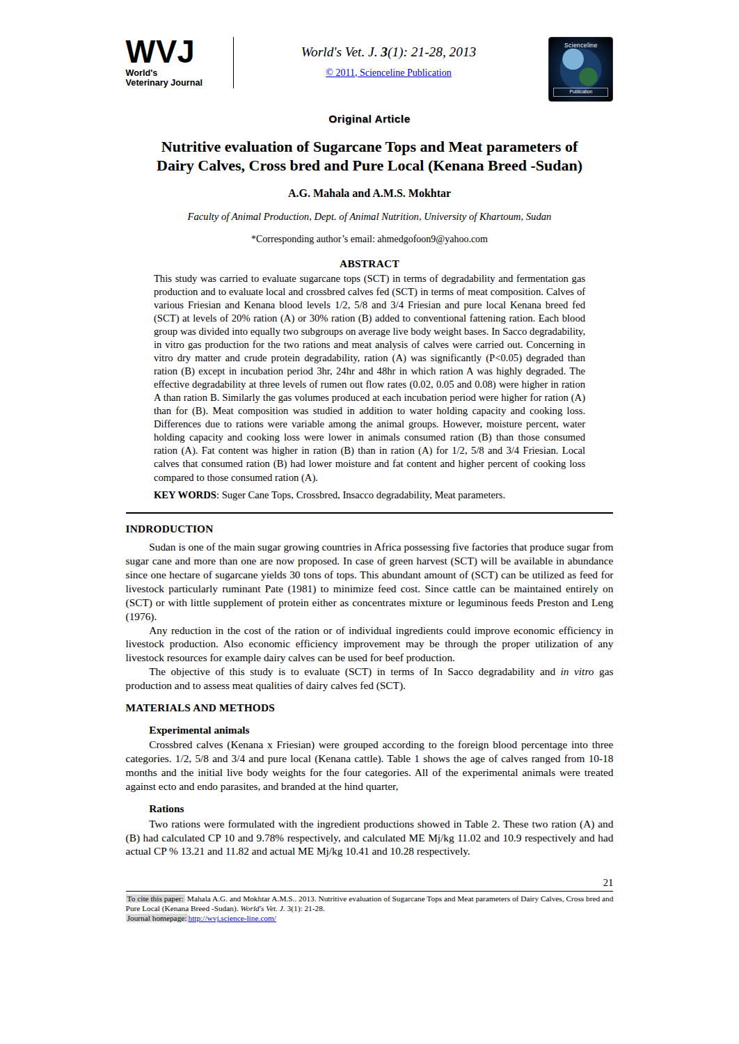WVJ
World's
Veterinary Journal
World's Vet. J. 3(1): 21-28, 2013
© 2011, Scienceline Publication
Scienceline
Publication
Original Article
Nutritive evaluation of Sugarcane Tops and Meat parameters of
Dairy Calves, Cross bred and Pure Local (Kenana Breed -Sudan)
A.G. Mahala and A.M.S. Mokhtar
Faculty of Animal Production, Dept. of Animal Nutrition, University of Khartoum, Sudan
*Corresponding author’s email: ahmedgofoon9@yahoo.com
ABSTRACT
This study was carried to evaluate sugarcane tops (SCT) in terms of degradability and fermentation gas production and to evaluate local and crossbred calves fed (SCT) in terms of meat composition. Calves of various Friesian and Kenana blood levels 1/2, 5/8 and 3/4 Friesian and pure local Kenana breed fed (SCT) at levels of 20% ration (A) or 30% ration (B) added to conventional fattening ration. Each blood group was divided into equally two subgroups on average live body weight bases. In Sacco degradability, in vitro gas production for the two rations and meat analysis of calves were carried out. Concerning in vitro dry matter and crude protein degradability, ration (A) was significantly (P<0.05) degraded than ration (B) except in incubation period 3hr, 24hr and 48hr in which ration A was highly degraded. The effective degradability at three levels of rumen out flow rates (0.02, 0.05 and 0.08) were higher in ration A than ration B. Similarly the gas volumes produced at each incubation period were higher for ration (A) than for (B). Meat composition was studied in addition to water holding capacity and cooking loss. Differences due to rations were variable among the animal groups. However, moisture percent, water holding capacity and cooking loss were lower in animals consumed ration (B) than those consumed ration (A). Fat content was higher in ration (B) than in ration (A) for 1/2, 5/8 and 3/4 Friesian. Local calves that consumed ration (B) had lower moisture and fat content and higher percent of cooking loss compared to those consumed ration (A).
KEY WORDS: Suger Cane Tops, Crossbred, Insacco degradability, Meat parameters.
INDRODUCTION
Sudan is one of the main sugar growing countries in Africa possessing five factories that produce sugar from sugar cane and more than one are now proposed. In case of green harvest (SCT) will be available in abundance since one hectare of sugarcane yields 30 tons of tops. This abundant amount of (SCT) can be utilized as feed for livestock particularly ruminant Pate (1981) to minimize feed cost. Since cattle can be maintained entirely on (SCT) or with little supplement of protein either as concentrates mixture or leguminous feeds Preston and Leng (1976).
Any reduction in the cost of the ration or of individual ingredients could improve economic efficiency in livestock production. Also economic efficiency improvement may be through the proper utilization of any livestock resources for example dairy calves can be used for beef production.
The objective of this study is to evaluate (SCT) in terms of In Sacco degradability and in vitro gas production and to assess meat qualities of dairy calves fed (SCT).
MATERIALS AND METHODS
Experimental animals
Crossbred calves (Kenana x Friesian) were grouped according to the foreign blood percentage into three categories. 1/2, 5/8 and 3/4 and pure local (Kenana cattle). Table 1 shows the age of calves ranged from 10-18 months and the initial live body weights for the four categories. All of the experimental animals were treated against ecto and endo parasites, and branded at the hind quarter,
Rations
Two rations were formulated with the ingredient productions showed in Table 2. These two ration (A) and (B) had calculated CP 10 and 9.78% respectively, and calculated ME Mj/kg 11.02 and 10.9 respectively and had actual CP % 13.21 and 11.82 and actual ME Mj/kg 10.41 and 10.28 respectively.
21
To cite this paper: Mahala A.G. and Mokhtar A.M.S.. 2013. Nutritive evaluation of Sugarcane Tops and Meat parameters of Dairy Calves, Cross bred and Pure Local (Kenana Breed -Sudan). World's Vet. J. 3(1): 21-28.
Journal homepage: http://wvj.science-line.com/